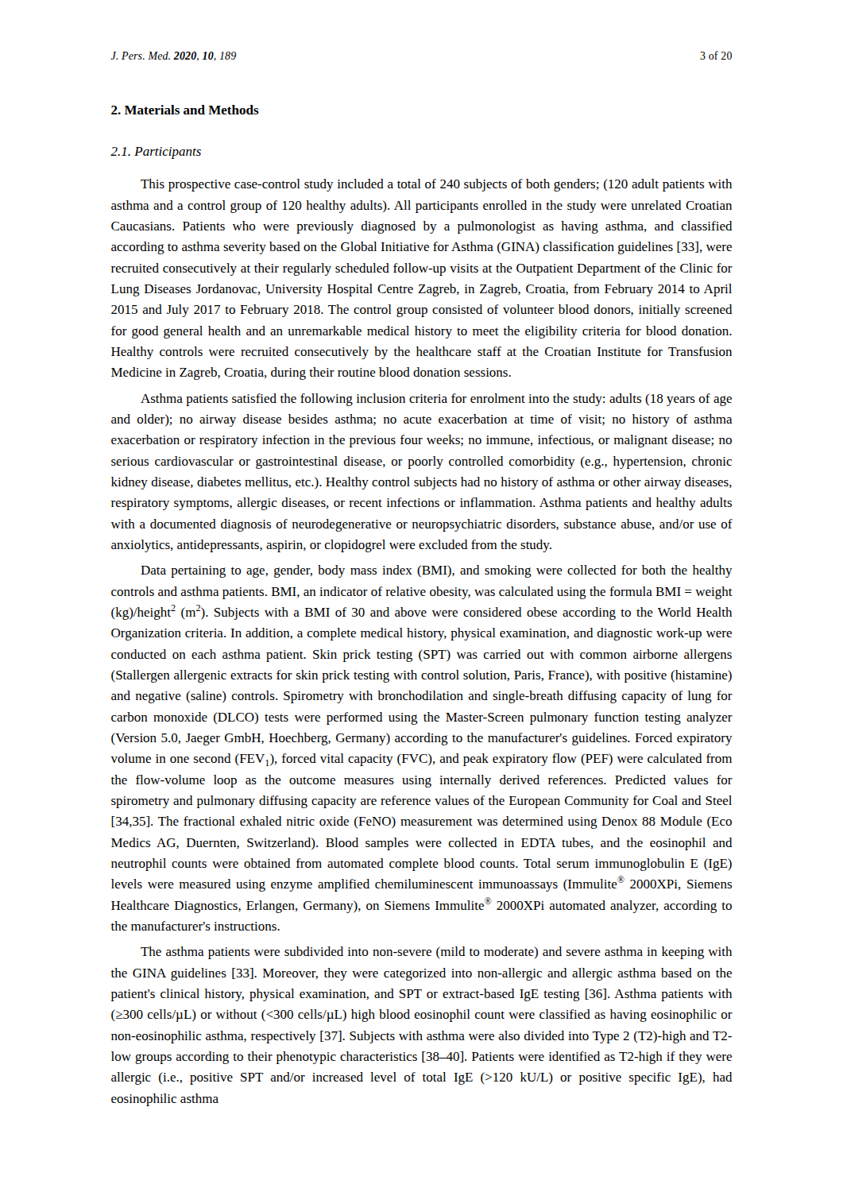J. Pers. Med. 2020, 10, 189 3 of 20
2. Materials and Methods
2.1. Participants
This prospective case-control study included a total of 240 subjects of both genders; (120 adult patients with asthma and a control group of 120 healthy adults). All participants enrolled in the study were unrelated Croatian Caucasians. Patients who were previously diagnosed by a pulmonologist as having asthma, and classified according to asthma severity based on the Global Initiative for Asthma (GINA) classification guidelines [33], were recruited consecutively at their regularly scheduled follow-up visits at the Outpatient Department of the Clinic for Lung Diseases Jordanovac, University Hospital Centre Zagreb, in Zagreb, Croatia, from February 2014 to April 2015 and July 2017 to February 2018. The control group consisted of volunteer blood donors, initially screened for good general health and an unremarkable medical history to meet the eligibility criteria for blood donation. Healthy controls were recruited consecutively by the healthcare staff at the Croatian Institute for Transfusion Medicine in Zagreb, Croatia, during their routine blood donation sessions.
Asthma patients satisfied the following inclusion criteria for enrolment into the study: adults (18 years of age and older); no airway disease besides asthma; no acute exacerbation at time of visit; no history of asthma exacerbation or respiratory infection in the previous four weeks; no immune, infectious, or malignant disease; no serious cardiovascular or gastrointestinal disease, or poorly controlled comorbidity (e.g., hypertension, chronic kidney disease, diabetes mellitus, etc.). Healthy control subjects had no history of asthma or other airway diseases, respiratory symptoms, allergic diseases, or recent infections or inflammation. Asthma patients and healthy adults with a documented diagnosis of neurodegenerative or neuropsychiatric disorders, substance abuse, and/or use of anxiolytics, antidepressants, aspirin, or clopidogrel were excluded from the study.
Data pertaining to age, gender, body mass index (BMI), and smoking were collected for both the healthy controls and asthma patients. BMI, an indicator of relative obesity, was calculated using the formula BMI = weight (kg)/height2 (m2). Subjects with a BMI of 30 and above were considered obese according to the World Health Organization criteria. In addition, a complete medical history, physical examination, and diagnostic work-up were conducted on each asthma patient. Skin prick testing (SPT) was carried out with common airborne allergens (Stallergen allergenic extracts for skin prick testing with control solution, Paris, France), with positive (histamine) and negative (saline) controls. Spirometry with bronchodilation and single-breath diffusing capacity of lung for carbon monoxide (DLCO) tests were performed using the Master-Screen pulmonary function testing analyzer (Version 5.0, Jaeger GmbH, Hoechberg, Germany) according to the manufacturer's guidelines. Forced expiratory volume in one second (FEV1), forced vital capacity (FVC), and peak expiratory flow (PEF) were calculated from the flow-volume loop as the outcome measures using internally derived references. Predicted values for spirometry and pulmonary diffusing capacity are reference values of the European Community for Coal and Steel [34,35]. The fractional exhaled nitric oxide (FeNO) measurement was determined using Denox 88 Module (Eco Medics AG, Duernten, Switzerland). Blood samples were collected in EDTA tubes, and the eosinophil and neutrophil counts were obtained from automated complete blood counts. Total serum immunoglobulin E (IgE) levels were measured using enzyme amplified chemiluminescent immunoassays (Immulite® 2000XPi, Siemens Healthcare Diagnostics, Erlangen, Germany), on Siemens Immulite® 2000XPi automated analyzer, according to the manufacturer's instructions.
The asthma patients were subdivided into non-severe (mild to moderate) and severe asthma in keeping with the GINA guidelines [33]. Moreover, they were categorized into non-allergic and allergic asthma based on the patient's clinical history, physical examination, and SPT or extract-based IgE testing [36]. Asthma patients with (≥300 cells/µL) or without (<300 cells/µL) high blood eosinophil count were classified as having eosinophilic or non-eosinophilic asthma, respectively [37]. Subjects with asthma were also divided into Type 2 (T2)-high and T2-low groups according to their phenotypic characteristics [38–40]. Patients were identified as T2-high if they were allergic (i.e., positive SPT and/or increased level of total IgE (>120 kU/L) or positive specific IgE), had eosinophilic asthma